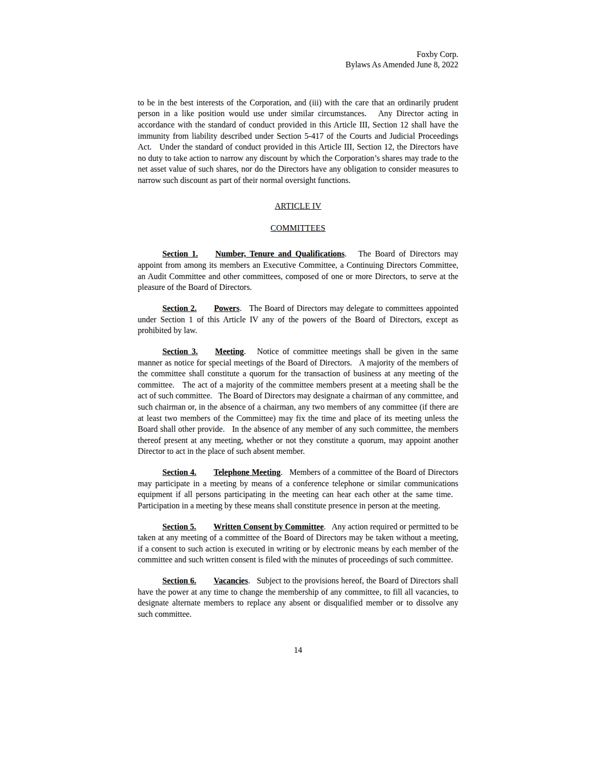Foxby Corp.
Bylaws As Amended June 8, 2022
to be in the best interests of the Corporation, and (iii) with the care that an ordinarily prudent person in a like position would use under similar circumstances. Any Director acting in accordance with the standard of conduct provided in this Article III, Section 12 shall have the immunity from liability described under Section 5-417 of the Courts and Judicial Proceedings Act. Under the standard of conduct provided in this Article III, Section 12, the Directors have no duty to take action to narrow any discount by which the Corporation’s shares may trade to the net asset value of such shares, nor do the Directors have any obligation to consider measures to narrow such discount as part of their normal oversight functions.
ARTICLE IV
COMMITTEES
Section 1. Number, Tenure and Qualifications. The Board of Directors may appoint from among its members an Executive Committee, a Continuing Directors Committee, an Audit Committee and other committees, composed of one or more Directors, to serve at the pleasure of the Board of Directors.
Section 2. Powers. The Board of Directors may delegate to committees appointed under Section 1 of this Article IV any of the powers of the Board of Directors, except as prohibited by law.
Section 3. Meeting. Notice of committee meetings shall be given in the same manner as notice for special meetings of the Board of Directors. A majority of the members of the committee shall constitute a quorum for the transaction of business at any meeting of the committee. The act of a majority of the committee members present at a meeting shall be the act of such committee. The Board of Directors may designate a chairman of any committee, and such chairman or, in the absence of a chairman, any two members of any committee (if there are at least two members of the Committee) may fix the time and place of its meeting unless the Board shall other provide. In the absence of any member of any such committee, the members thereof present at any meeting, whether or not they constitute a quorum, may appoint another Director to act in the place of such absent member.
Section 4. Telephone Meeting. Members of a committee of the Board of Directors may participate in a meeting by means of a conference telephone or similar communications equipment if all persons participating in the meeting can hear each other at the same time. Participation in a meeting by these means shall constitute presence in person at the meeting.
Section 5. Written Consent by Committee. Any action required or permitted to be taken at any meeting of a committee of the Board of Directors may be taken without a meeting, if a consent to such action is executed in writing or by electronic means by each member of the committee and such written consent is filed with the minutes of proceedings of such committee.
Section 6. Vacancies. Subject to the provisions hereof, the Board of Directors shall have the power at any time to change the membership of any committee, to fill all vacancies, to designate alternate members to replace any absent or disqualified member or to dissolve any such committee.
14